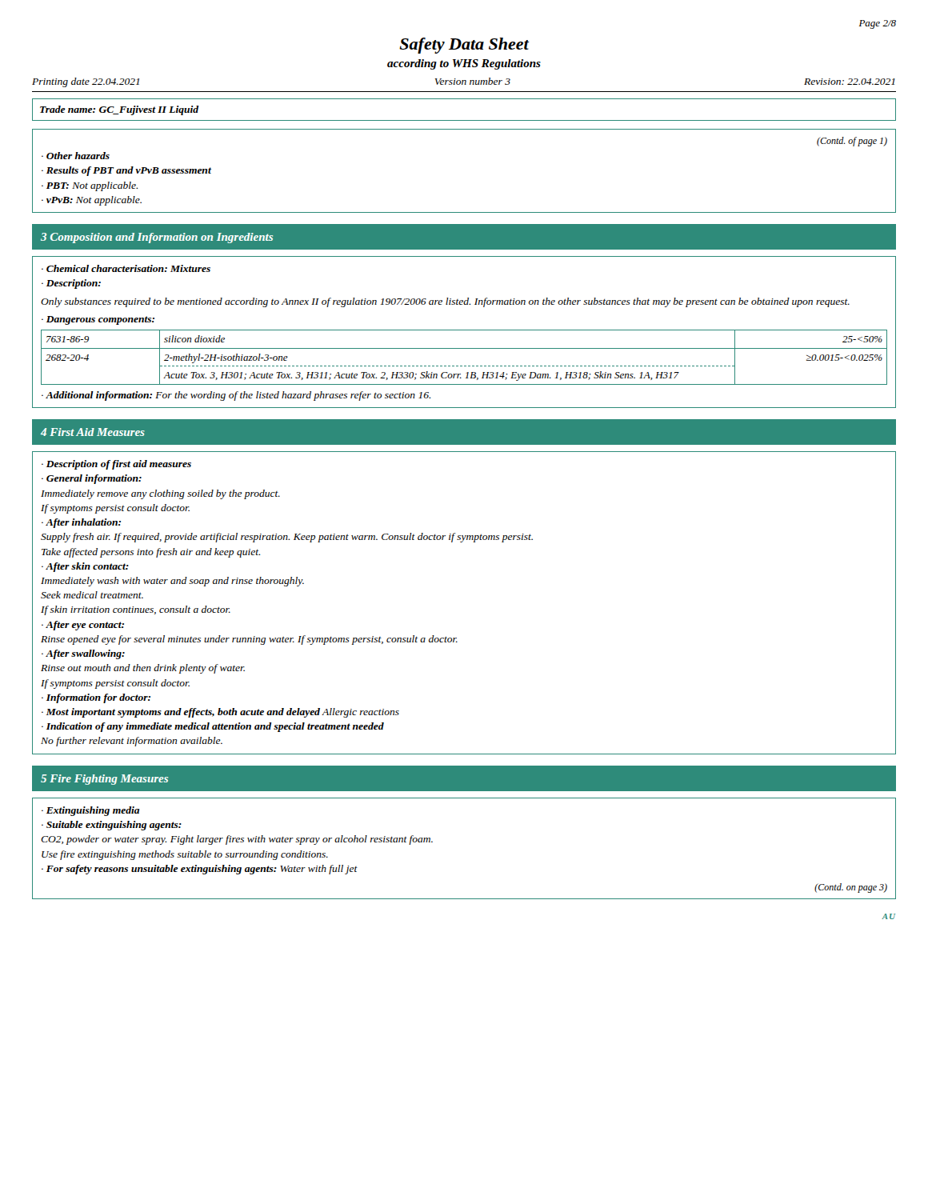Page 2/8
Safety Data Sheet
according to WHS Regulations
Printing date 22.04.2021 Version number 3 Revision: 22.04.2021
Trade name: GC_Fujivest II Liquid
(Contd. of page 1)
· Other hazards
· Results of PBT and vPvB assessment
· PBT: Not applicable.
· vPvB: Not applicable.
3 Composition and Information on Ingredients
· Chemical characterisation: Mixtures
· Description:
Only substances required to be mentioned according to Annex II of regulation 1907/2006 are listed. Information on the other substances that may be present can be obtained upon request.
· Dangerous components:
| 7631-86-9 | silicon dioxide | 25-<50% |
| 2682-20-4 | 2-methyl-2H-isothiazol-3-one | ≥0.0015-<0.025% |
| | Acute Tox. 3, H301; Acute Tox. 3, H311; Acute Tox. 2, H330; Skin Corr. 1B, H314; Eye Dam. 1, H318; Skin Sens. 1A, H317 |
· Additional information: For the wording of the listed hazard phrases refer to section 16.
4 First Aid Measures
· Description of first aid measures
· General information:
Immediately remove any clothing soiled by the product.
If symptoms persist consult doctor.
· After inhalation:
Supply fresh air. If required, provide artificial respiration. Keep patient warm. Consult doctor if symptoms persist.
Take affected persons into fresh air and keep quiet.
· After skin contact:
Immediately wash with water and soap and rinse thoroughly.
Seek medical treatment.
If skin irritation continues, consult a doctor.
· After eye contact:
Rinse opened eye for several minutes under running water. If symptoms persist, consult a doctor.
· After swallowing:
Rinse out mouth and then drink plenty of water.
If symptoms persist consult doctor.
· Information for doctor:
· Most important symptoms and effects, both acute and delayed Allergic reactions
· Indication of any immediate medical attention and special treatment needed
No further relevant information available.
5 Fire Fighting Measures
· Extinguishing media
· Suitable extinguishing agents:
CO2, powder or water spray. Fight larger fires with water spray or alcohol resistant foam.
Use fire extinguishing methods suitable to surrounding conditions.
· For safety reasons unsuitable extinguishing agents: Water with full jet
(Contd. on page 3)
AU